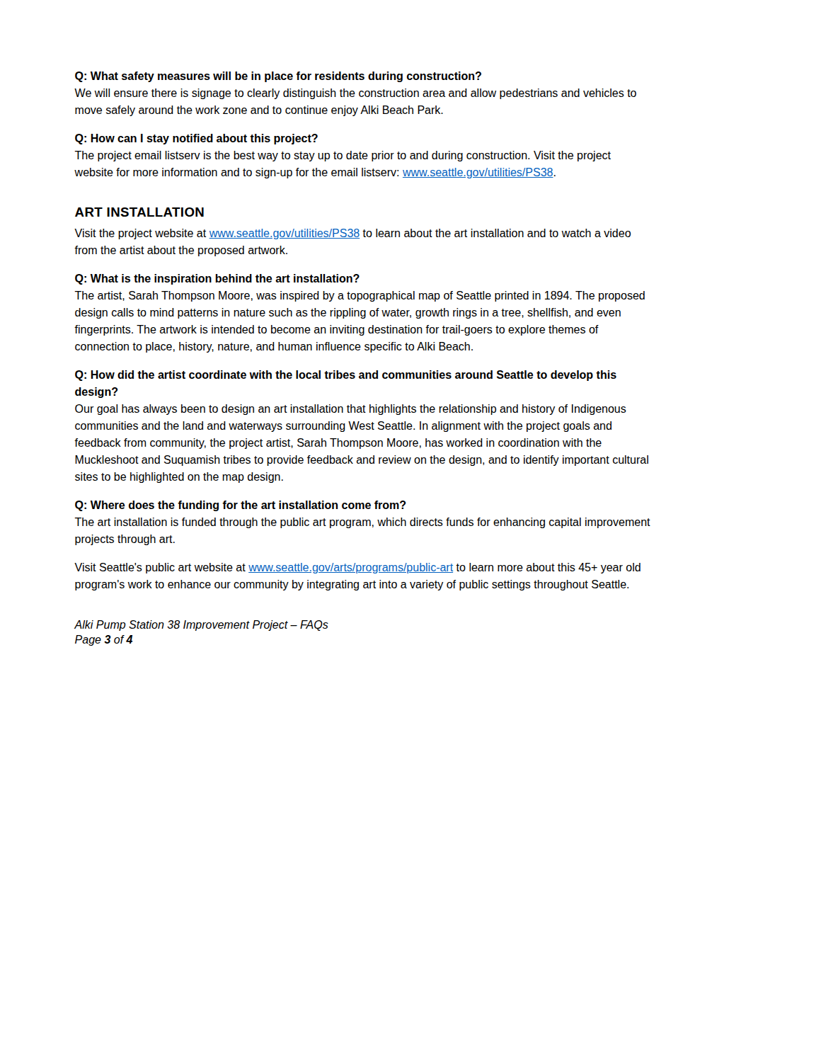Q: What safety measures will be in place for residents during construction?
We will ensure there is signage to clearly distinguish the construction area and allow pedestrians and vehicles to move safely around the work zone and to continue enjoy Alki Beach Park.
Q: How can I stay notified about this project?
The project email listserv is the best way to stay up to date prior to and during construction. Visit the project website for more information and to sign-up for the email listserv: www.seattle.gov/utilities/PS38.
ART INSTALLATION
Visit the project website at www.seattle.gov/utilities/PS38 to learn about the art installation and to watch a video from the artist about the proposed artwork.
Q: What is the inspiration behind the art installation?
The artist, Sarah Thompson Moore, was inspired by a topographical map of Seattle printed in 1894. The proposed design calls to mind patterns in nature such as the rippling of water, growth rings in a tree, shellfish, and even fingerprints. The artwork is intended to become an inviting destination for trail-goers to explore themes of connection to place, history, nature, and human influence specific to Alki Beach.
Q: How did the artist coordinate with the local tribes and communities around Seattle to develop this design?
Our goal has always been to design an art installation that highlights the relationship and history of Indigenous communities and the land and waterways surrounding West Seattle. In alignment with the project goals and feedback from community, the project artist, Sarah Thompson Moore, has worked in coordination with the Muckleshoot and Suquamish tribes to provide feedback and review on the design, and to identify important cultural sites to be highlighted on the map design.
Q: Where does the funding for the art installation come from?
The art installation is funded through the public art program, which directs funds for enhancing capital improvement projects through art.
Visit Seattle's public art website at www.seattle.gov/arts/programs/public-art to learn more about this 45+ year old program's work to enhance our community by integrating art into a variety of public settings throughout Seattle.
Alki Pump Station 38 Improvement Project – FAQs
Page 3 of 4